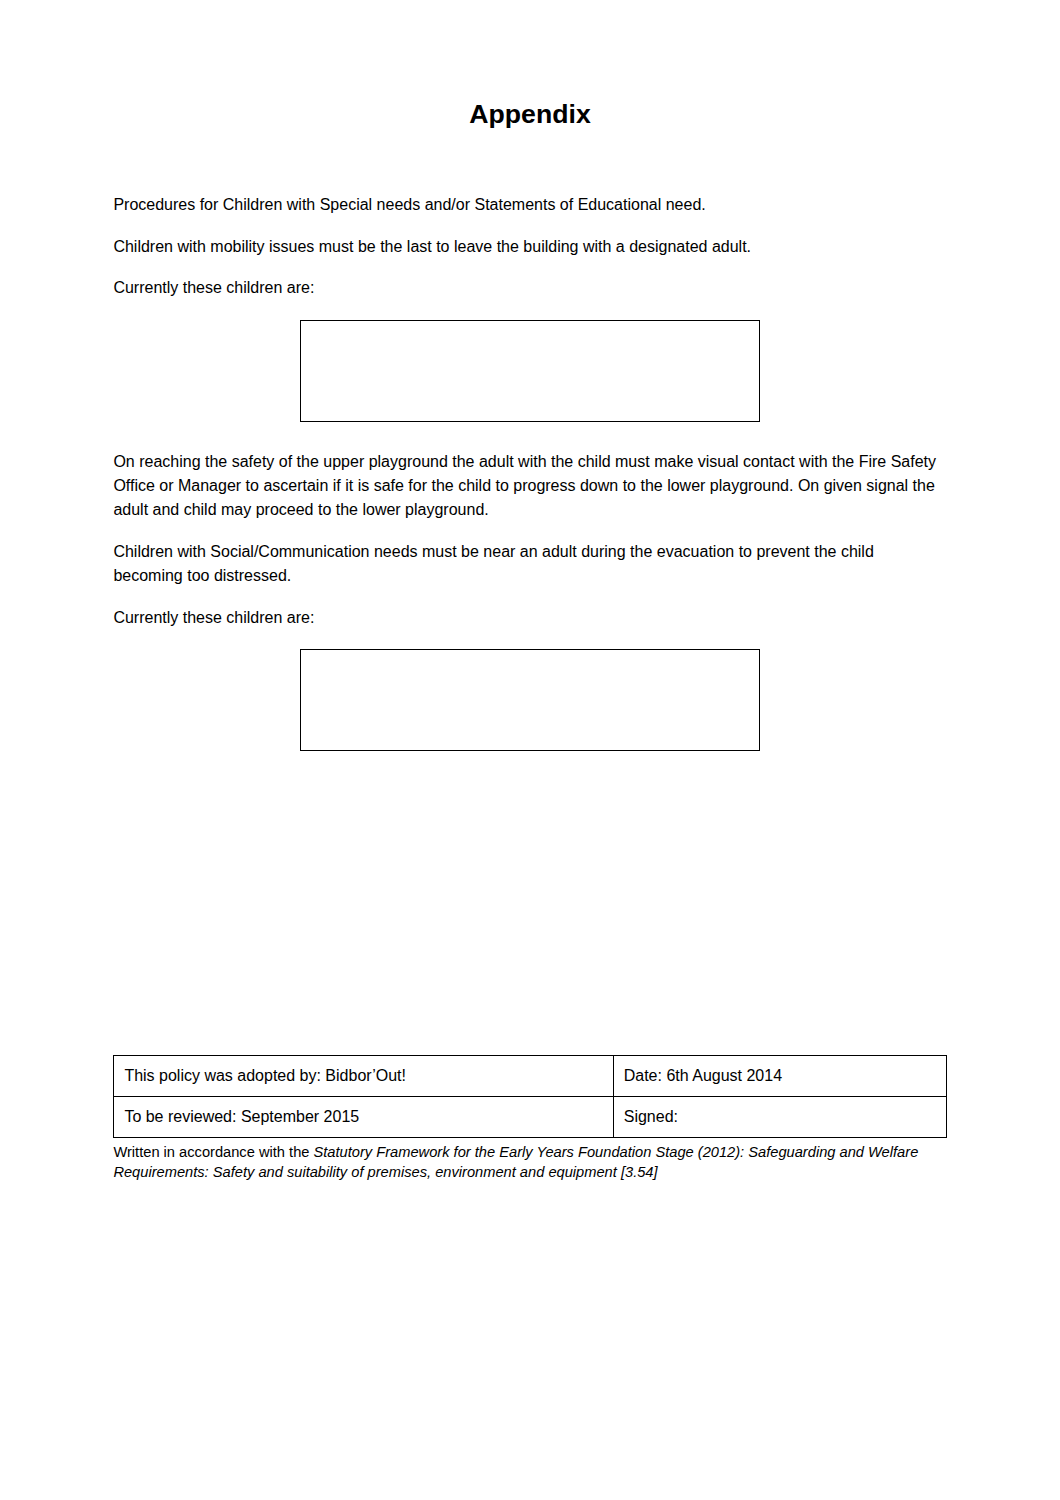Appendix
Procedures for Children with Special needs and/or Statements of Educational need.
Children with mobility issues must be the last to leave the building with a designated adult.
Currently these children are:
On reaching the safety of the upper playground the adult with the child must make visual contact with the Fire Safety Office or Manager to ascertain if it is safe for the child to progress down to the lower playground. On given signal the adult and child may proceed to the lower playground.
Children with Social/Communication needs must be near an adult during the evacuation to prevent the child becoming too distressed.
Currently these children are:
| This policy was adopted by: Bidbor’Out! | Date: 6th August 2014 |
| To be reviewed: September 2015 | Signed: |
Written in accordance with the Statutory Framework for the Early Years Foundation Stage (2012): Safeguarding and Welfare Requirements: Safety and suitability of premises, environment and equipment [3.54]